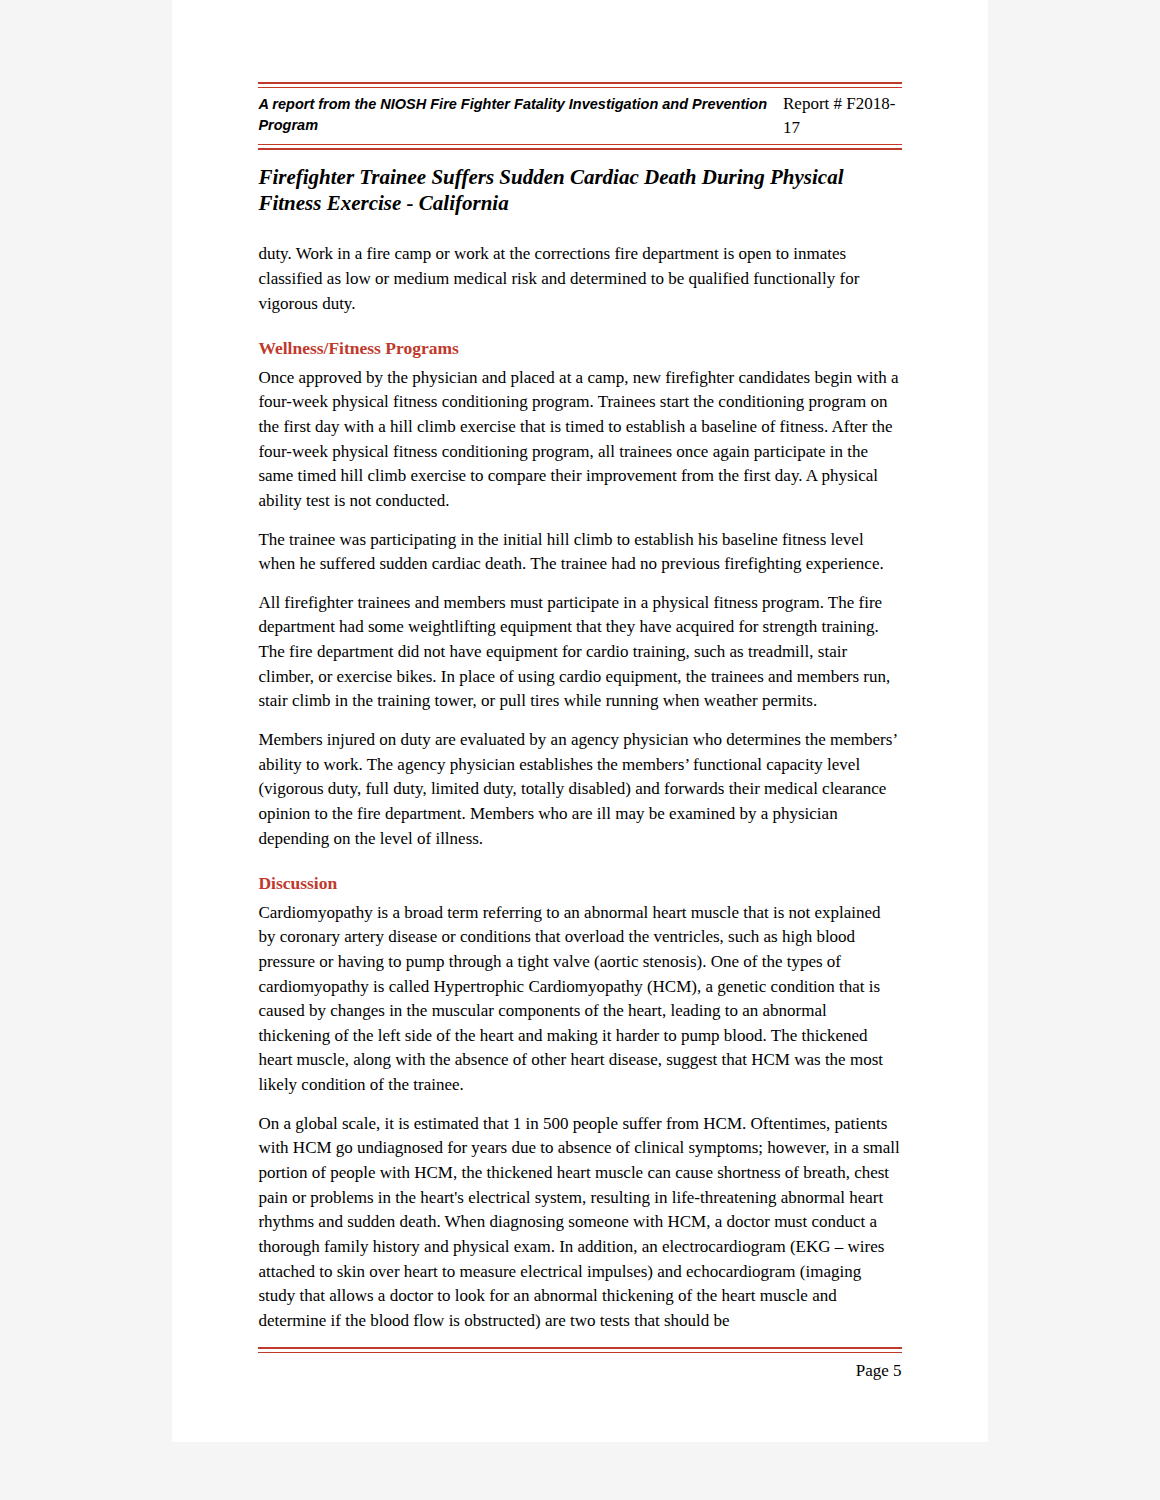A report from the NIOSH Fire Fighter Fatality Investigation and Prevention Program Report # F2018-17
Firefighter Trainee Suffers Sudden Cardiac Death During Physical Fitness Exercise - California
duty. Work in a fire camp or work at the corrections fire department is open to inmates classified as low or medium medical risk and determined to be qualified functionally for vigorous duty.
Wellness/Fitness Programs
Once approved by the physician and placed at a camp, new firefighter candidates begin with a four-week physical fitness conditioning program. Trainees start the conditioning program on the first day with a hill climb exercise that is timed to establish a baseline of fitness. After the four-week physical fitness conditioning program, all trainees once again participate in the same timed hill climb exercise to compare their improvement from the first day. A physical ability test is not conducted.
The trainee was participating in the initial hill climb to establish his baseline fitness level when he suffered sudden cardiac death. The trainee had no previous firefighting experience.
All firefighter trainees and members must participate in a physical fitness program. The fire department had some weightlifting equipment that they have acquired for strength training. The fire department did not have equipment for cardio training, such as treadmill, stair climber, or exercise bikes. In place of using cardio equipment, the trainees and members run, stair climb in the training tower, or pull tires while running when weather permits.
Members injured on duty are evaluated by an agency physician who determines the members’ ability to work. The agency physician establishes the members’ functional capacity level (vigorous duty, full duty, limited duty, totally disabled) and forwards their medical clearance opinion to the fire department. Members who are ill may be examined by a physician depending on the level of illness.
Discussion
Cardiomyopathy is a broad term referring to an abnormal heart muscle that is not explained by coronary artery disease or conditions that overload the ventricles, such as high blood pressure or having to pump through a tight valve (aortic stenosis). One of the types of cardiomyopathy is called Hypertrophic Cardiomyopathy (HCM), a genetic condition that is caused by changes in the muscular components of the heart, leading to an abnormal thickening of the left side of the heart and making it harder to pump blood. The thickened heart muscle, along with the absence of other heart disease, suggest that HCM was the most likely condition of the trainee.
On a global scale, it is estimated that 1 in 500 people suffer from HCM. Oftentimes, patients with HCM go undiagnosed for years due to absence of clinical symptoms; however, in a small portion of people with HCM, the thickened heart muscle can cause shortness of breath, chest pain or problems in the heart's electrical system, resulting in life-threatening abnormal heart rhythms and sudden death. When diagnosing someone with HCM, a doctor must conduct a thorough family history and physical exam. In addition, an electrocardiogram (EKG – wires attached to skin over heart to measure electrical impulses) and echocardiogram (imaging study that allows a doctor to look for an abnormal thickening of the heart muscle and determine if the blood flow is obstructed) are two tests that should be
Page 5